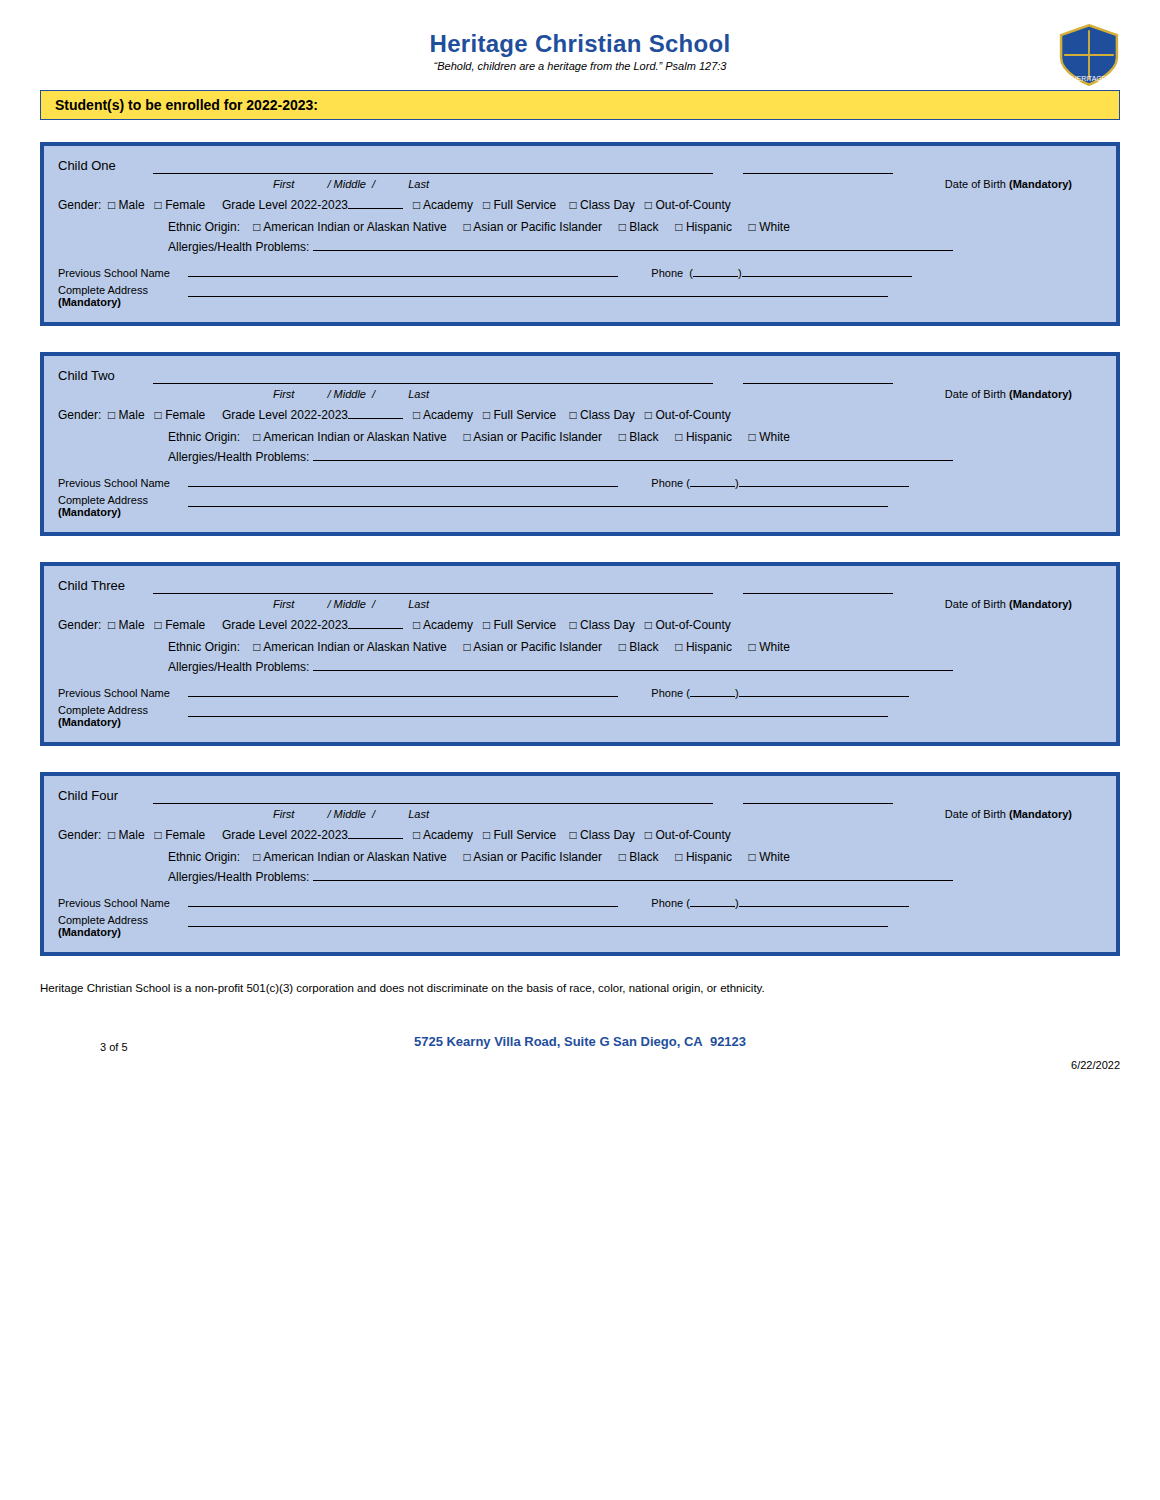HERITAGE
Heritage Christian School
“Behold, children are a heritage from the Lord.” Psalm 127:3
Student(s) to be enrolled for 2022-2023:
Child One
First / Middle / Last Date of Birth (Mandatory)
Gender: □ Male □ Female Grade Level 2022-2023 □ Academy □ Full Service □ Class Day □ Out-of-County
Ethnic Origin: □ American Indian or Alaskan Native □ Asian or Pacific Islander □ Black □ Hispanic □ White
Allergies/Health Problems:
Previous School Name Phone ( )
Complete Address
(Mandatory)
Child Two
First / Middle / Last Date of Birth (Mandatory)
Gender: □ Male □ Female Grade Level 2022-2023 □ Academy □ Full Service □ Class Day □ Out-of-County
Ethnic Origin: □ American Indian or Alaskan Native □ Asian or Pacific Islander □ Black □ Hispanic □ White
Allergies/Health Problems:
Previous School Name Phone ( )
Complete Address
(Mandatory)
Child Three
First / Middle / Last Date of Birth (Mandatory)
Gender: □ Male □ Female Grade Level 2022-2023 □ Academy □ Full Service □ Class Day □ Out-of-County
Ethnic Origin: □ American Indian or Alaskan Native □ Asian or Pacific Islander □ Black □ Hispanic □ White
Allergies/Health Problems:
Previous School Name Phone ( )
Complete Address
(Mandatory)
Child Four
First / Middle / Last Date of Birth (Mandatory)
Gender: □ Male □ Female Grade Level 2022-2023 □ Academy □ Full Service □ Class Day □ Out-of-County
Ethnic Origin: □ American Indian or Alaskan Native □ Asian or Pacific Islander □ Black □ Hispanic □ White
Allergies/Health Problems:
Previous School Name Phone ( )
Complete Address
(Mandatory)
Heritage Christian School is a non-profit 501(c)(3) corporation and does not discriminate on the basis of race, color, national origin, or ethnicity.
3 of 5
5725 Kearny Villa Road, Suite G San Diego, CA 92123
6/22/2022